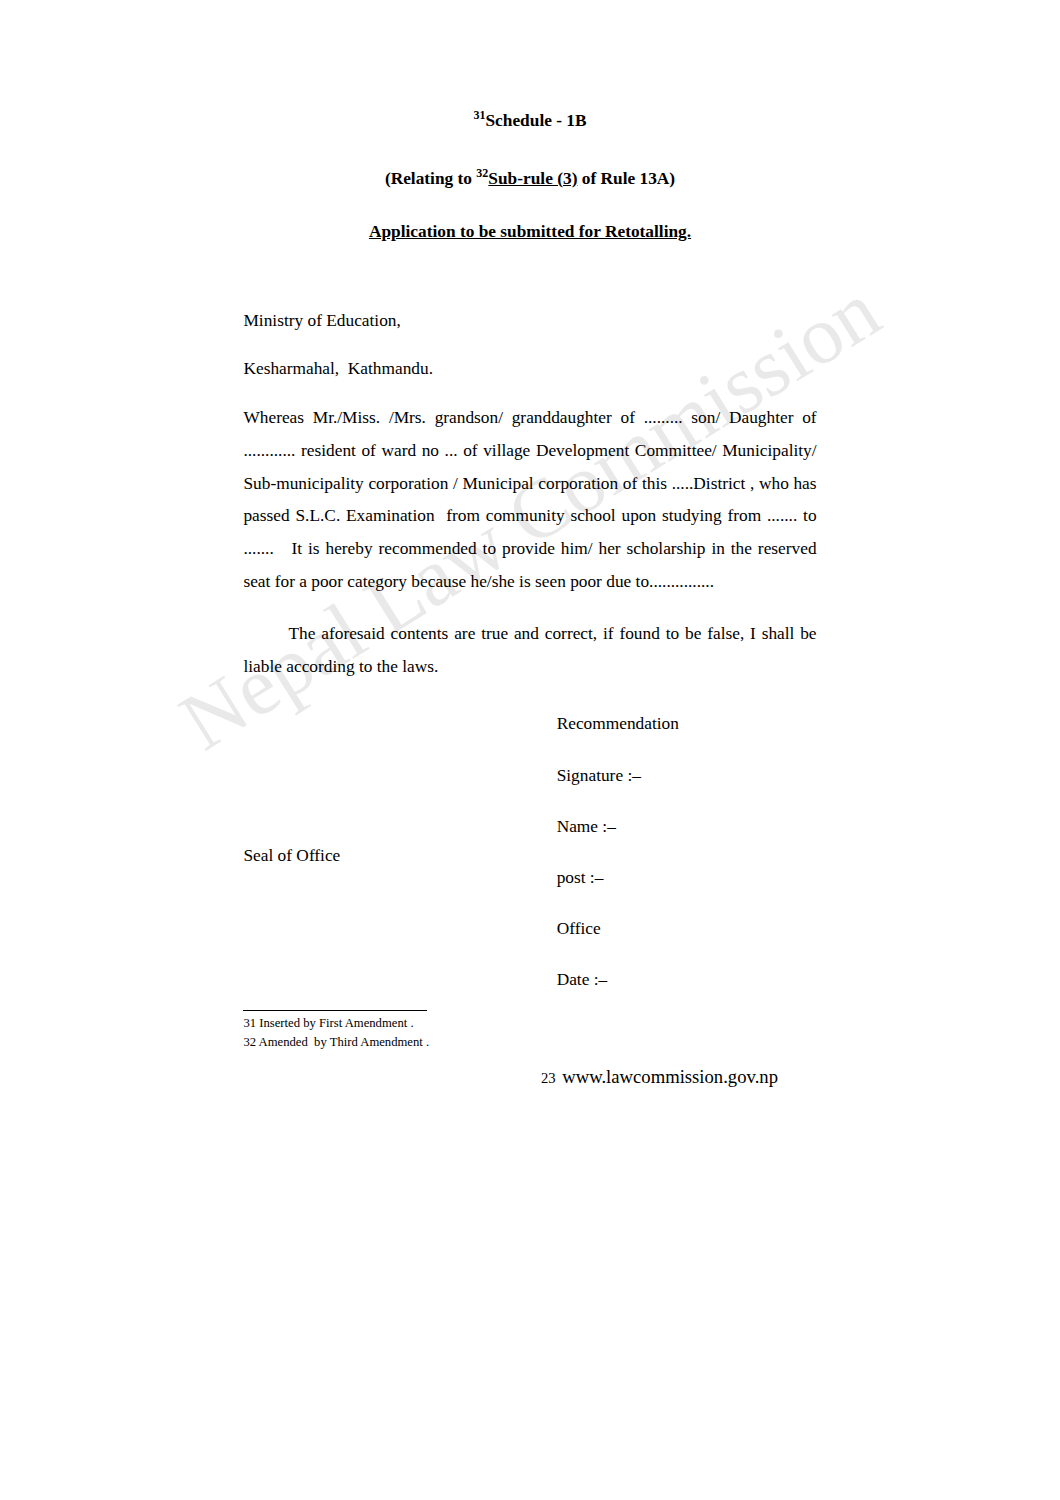Nepal Law Commission
31Schedule - 1B
(Relating to 32Sub-rule (3) of Rule 13A)
Application to be submitted for Retotalling.
Ministry of Education,
Kesharmahal, Kathmandu.
Whereas Mr./Miss. /Mrs. grandson/ granddaughter of ......... son/ Daughter of ............ resident of ward no ... of village Development Committee/ Municipality/ Sub-municipality corporation / Municipal corporation of this .....District , who has passed S.L.C. Examination from community school upon studying from ....... to ....... It is hereby recommended to provide him/ her scholarship in the reserved seat for a poor category because he/she is seen poor due to...............
The aforesaid contents are true and correct, if found to be false, I shall be liable according to the laws.
Seal of Office
Recommendation
Signature :–
Name :–
post :–
Office
Date :–
31 Inserted by First Amendment .
32 Amended by Third Amendment .
23 www.lawcommission.gov.np